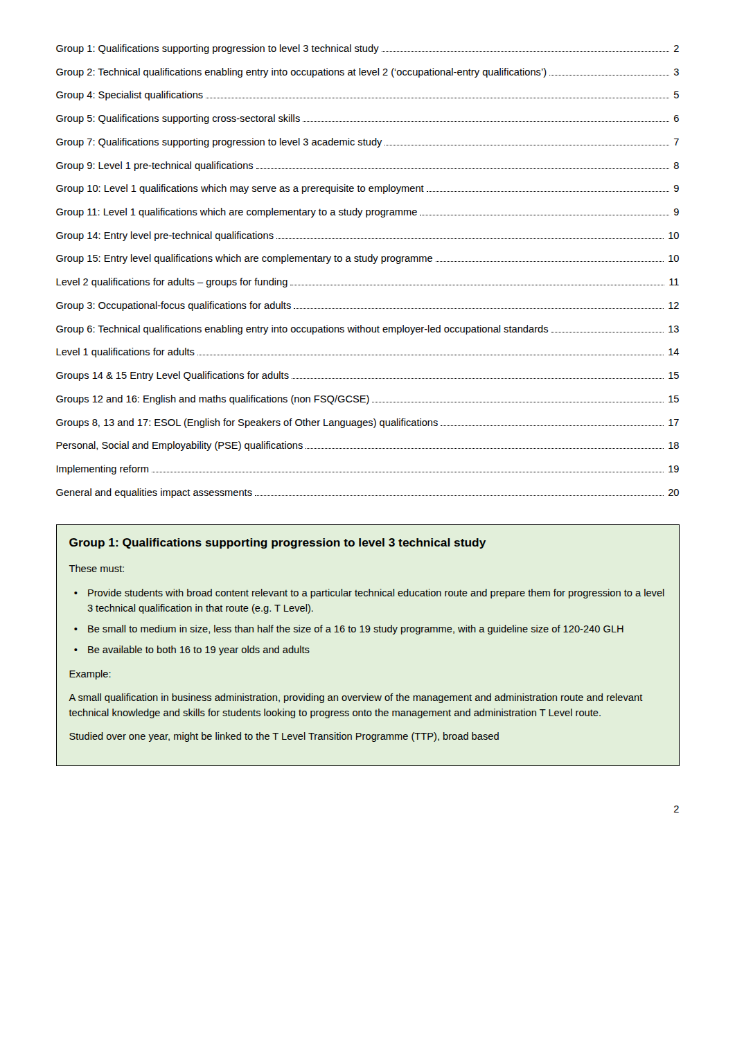Group 1: Qualifications supporting progression to level 3 technical study 2
Group 2: Technical qualifications enabling entry into occupations at level 2 (‘occupational-entry qualifications’) 3
Group 4: Specialist qualifications 5
Group 5: Qualifications supporting cross-sectoral skills 6
Group 7: Qualifications supporting progression to level 3 academic study 7
Group 9: Level 1 pre-technical qualifications 8
Group 10: Level 1 qualifications which may serve as a prerequisite to employment 9
Group 11: Level 1 qualifications which are complementary to a study programme 9
Group 14: Entry level pre-technical qualifications 10
Group 15: Entry level qualifications which are complementary to a study programme 10
Level 2 qualifications for adults – groups for funding 11
Group 3: Occupational-focus qualifications for adults 12
Group 6: Technical qualifications enabling entry into occupations without employer-led occupational standards 13
Level 1 qualifications for adults 14
Groups 14 & 15 Entry Level Qualifications for adults 15
Groups 12 and 16: English and maths qualifications (non FSQ/GCSE) 15
Groups 8, 13 and 17: ESOL (English for Speakers of Other Languages) qualifications 17
Personal, Social and Employability (PSE) qualifications 18
Implementing reform 19
General and equalities impact assessments 20
Group 1: Qualifications supporting progression to level 3 technical study
These must:
Provide students with broad content relevant to a particular technical education route and prepare them for progression to a level 3 technical qualification in that route (e.g. T Level).
Be small to medium in size, less than half the size of a 16 to 19 study programme, with a guideline size of 120-240 GLH
Be available to both 16 to 19 year olds and adults
Example:
A small qualification in business administration, providing an overview of the management and administration route and relevant technical knowledge and skills for students looking to progress onto the management and administration T Level route.
Studied over one year, might be linked to the T Level Transition Programme (TTP), broad based
2